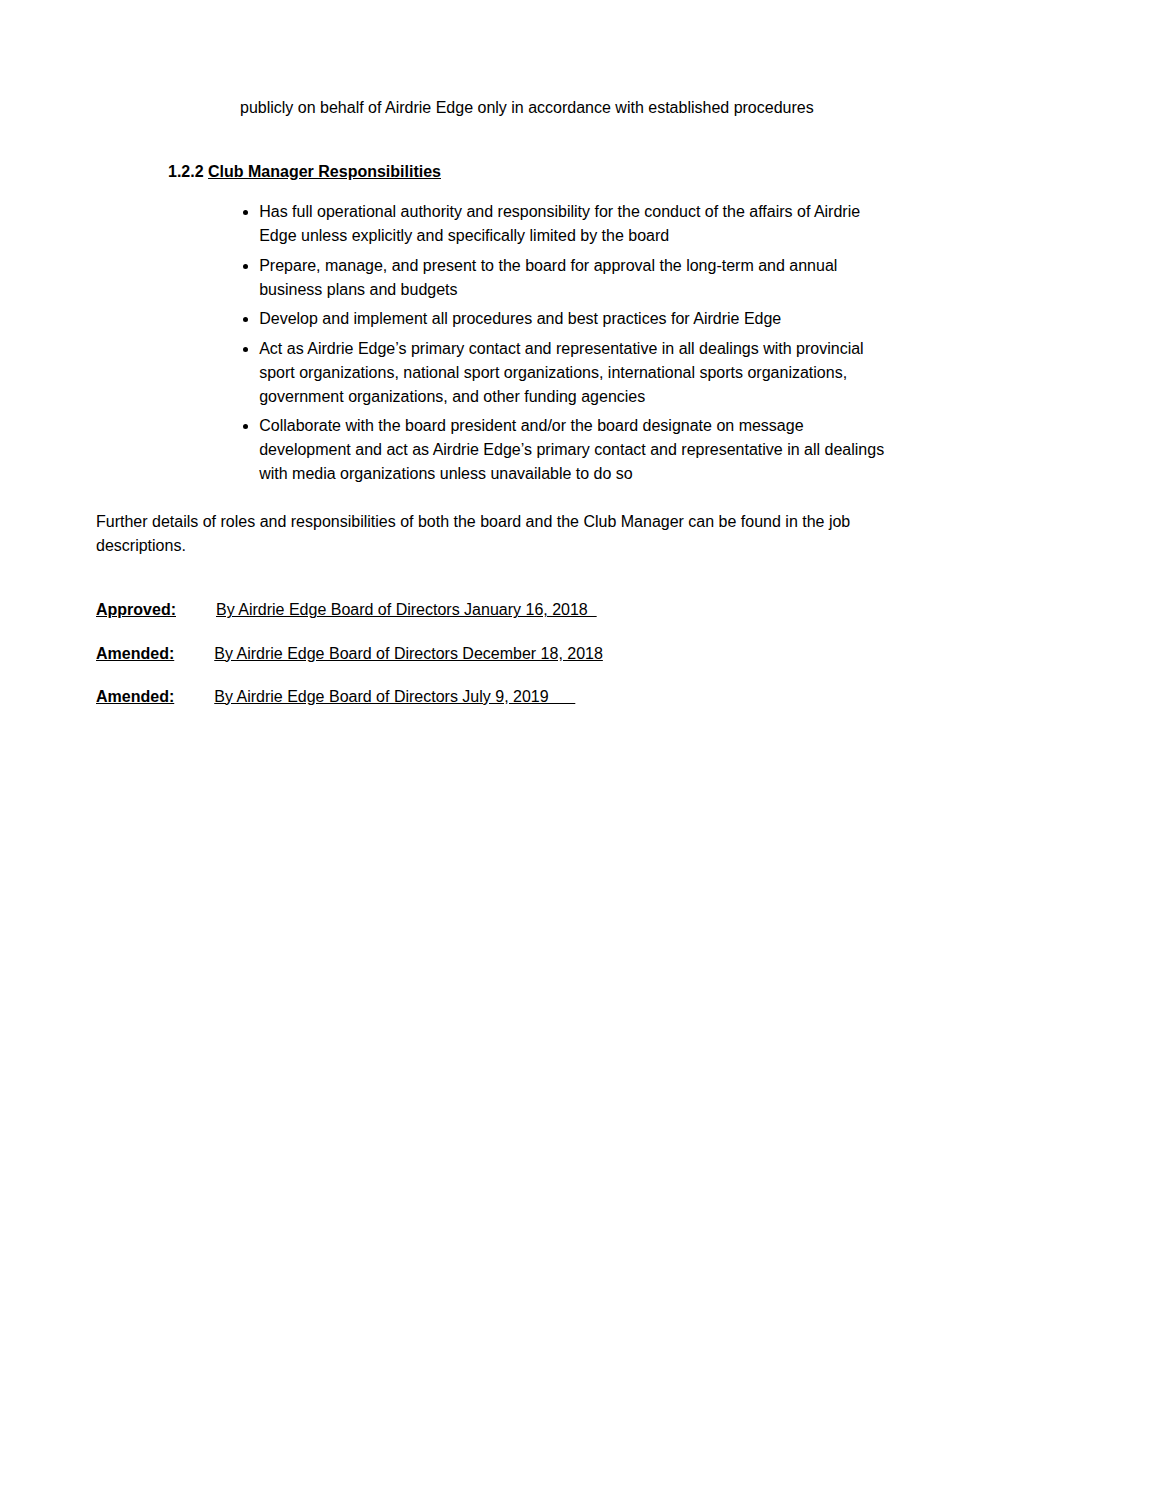publicly on behalf of Airdrie Edge only in accordance with established procedures
1.2.2 Club Manager Responsibilities
Has full operational authority and responsibility for the conduct of the affairs of Airdrie Edge unless explicitly and specifically limited by the board
Prepare, manage, and present to the board for approval the long-term and annual business plans and budgets
Develop and implement all procedures and best practices for Airdrie Edge
Act as Airdrie Edge’s primary contact and representative in all dealings with provincial sport organizations, national sport organizations, international sports organizations, government organizations, and other funding agencies
Collaborate with the board president and/or the board designate on message development and act as Airdrie Edge’s primary contact and representative in all dealings with media organizations unless unavailable to do so
Further details of roles and responsibilities of both the board and the Club Manager can be found in the job descriptions.
Approved: By Airdrie Edge Board of Directors January 16, 2018
Amended: By Airdrie Edge Board of Directors December 18, 2018
Amended: By Airdrie Edge Board of Directors July 9, 2019